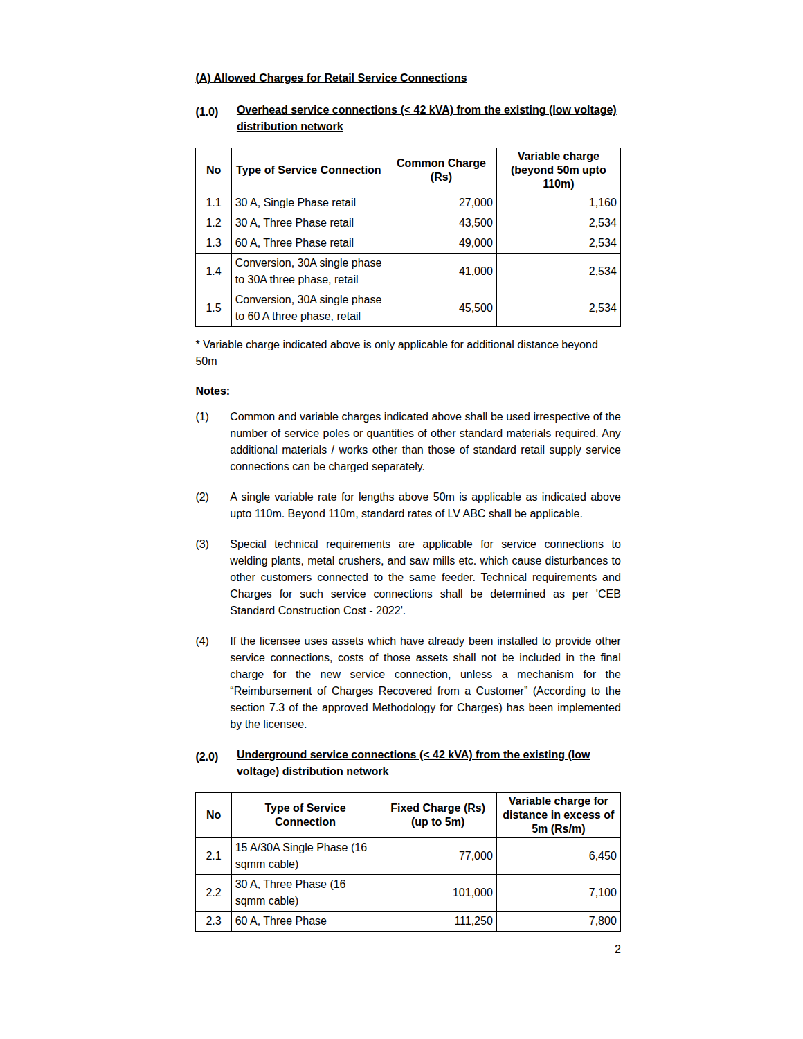(A) Allowed Charges for Retail Service Connections
(1.0)
Overhead service connections (< 42 kVA) from the existing (low voltage) distribution network
| No | Type of Service Connection | Common Charge (Rs) | Variable charge (beyond 50m upto 110m) |
| --- | --- | --- | --- |
| 1.1 | 30 A, Single Phase retail | 27,000 | 1,160 |
| 1.2 | 30 A, Three Phase retail | 43,500 | 2,534 |
| 1.3 | 60 A, Three Phase retail | 49,000 | 2,534 |
| 1.4 | Conversion, 30A single phase to 30A three phase, retail | 41,000 | 2,534 |
| 1.5 | Conversion, 30A single phase to 60 A three phase, retail | 45,500 | 2,534 |
* Variable charge indicated above is only applicable for additional distance beyond 50m
Notes:
(1) Common and variable charges indicated above shall be used irrespective of the number of service poles or quantities of other standard materials required. Any additional materials / works other than those of standard retail supply service connections can be charged separately.
(2) A single variable rate for lengths above 50m is applicable as indicated above upto 110m. Beyond 110m, standard rates of LV ABC shall be applicable.
(3) Special technical requirements are applicable for service connections to welding plants, metal crushers, and saw mills etc. which cause disturbances to other customers connected to the same feeder. Technical requirements and Charges for such service connections shall be determined as per 'CEB Standard Construction Cost - 2022'.
(4) If the licensee uses assets which have already been installed to provide other service connections, costs of those assets shall not be included in the final charge for the new service connection, unless a mechanism for the “Reimbursement of Charges Recovered from a Customer” (According to the section 7.3 of the approved Methodology for Charges) has been implemented by the licensee.
(2.0)
Underground service connections (< 42 kVA) from the existing (low voltage) distribution network
| No | Type of Service Connection | Fixed Charge (Rs) (up to 5m) | Variable charge for distance in excess of 5m (Rs/m) |
| --- | --- | --- | --- |
| 2.1 | 15 A/30A Single Phase (16 sqmm cable) | 77,000 | 6,450 |
| 2.2 | 30 A, Three Phase (16 sqmm cable) | 101,000 | 7,100 |
| 2.3 | 60 A, Three Phase | 111,250 | 7,800 |
2